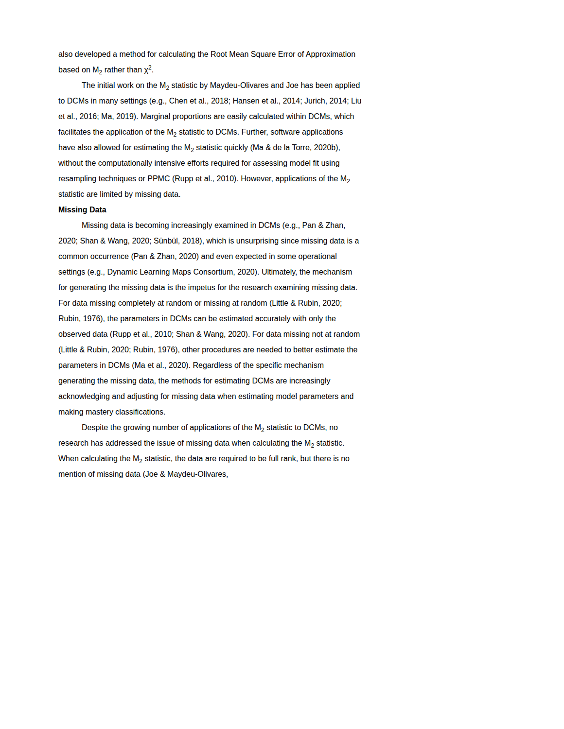also developed a method for calculating the Root Mean Square Error of Approximation based on M2 rather than χ2.
The initial work on the M2 statistic by Maydeu-Olivares and Joe has been applied to DCMs in many settings (e.g., Chen et al., 2018; Hansen et al., 2014; Jurich, 2014; Liu et al., 2016; Ma, 2019). Marginal proportions are easily calculated within DCMs, which facilitates the application of the M2 statistic to DCMs. Further, software applications have also allowed for estimating the M2 statistic quickly (Ma & de la Torre, 2020b), without the computationally intensive efforts required for assessing model fit using resampling techniques or PPMC (Rupp et al., 2010). However, applications of the M2 statistic are limited by missing data.
Missing Data
Missing data is becoming increasingly examined in DCMs (e.g., Pan & Zhan, 2020; Shan & Wang, 2020; Sünbül, 2018), which is unsurprising since missing data is a common occurrence (Pan & Zhan, 2020) and even expected in some operational settings (e.g., Dynamic Learning Maps Consortium, 2020). Ultimately, the mechanism for generating the missing data is the impetus for the research examining missing data. For data missing completely at random or missing at random (Little & Rubin, 2020; Rubin, 1976), the parameters in DCMs can be estimated accurately with only the observed data (Rupp et al., 2010; Shan & Wang, 2020). For data missing not at random (Little & Rubin, 2020; Rubin, 1976), other procedures are needed to better estimate the parameters in DCMs (Ma et al., 2020). Regardless of the specific mechanism generating the missing data, the methods for estimating DCMs are increasingly acknowledging and adjusting for missing data when estimating model parameters and making mastery classifications.
Despite the growing number of applications of the M2 statistic to DCMs, no research has addressed the issue of missing data when calculating the M2 statistic. When calculating the M2 statistic, the data are required to be full rank, but there is no mention of missing data (Joe & Maydeu-Olivares,